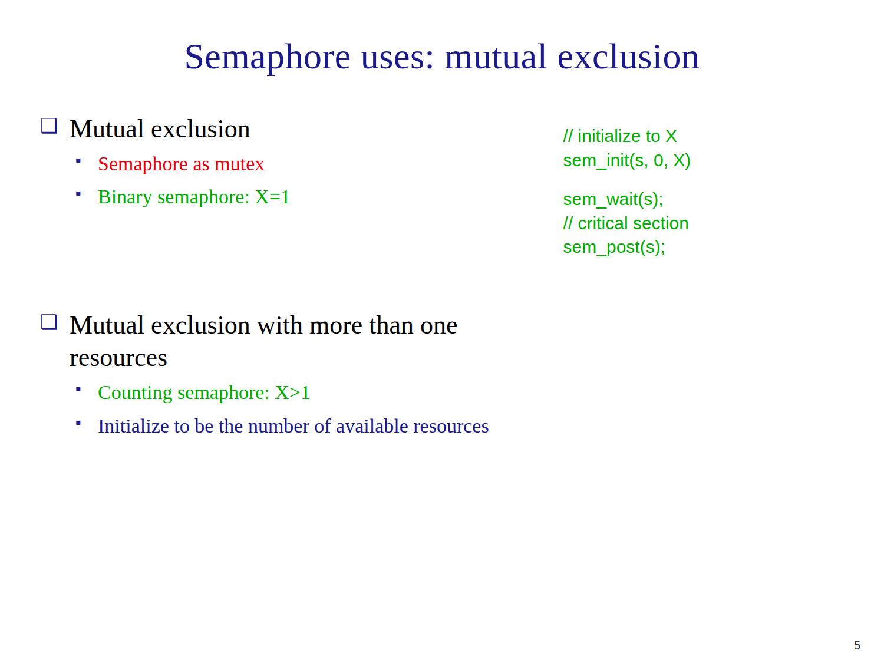Semaphore uses: mutual exclusion
Mutual exclusion
Semaphore as mutex
Binary semaphore: X=1
Mutual exclusion with more than one resources
Counting semaphore: X>1
Initialize to be the number of available resources
// initialize to X
sem_init(s, 0, X)
sem_wait(s);
// critical section
sem_post(s);
5